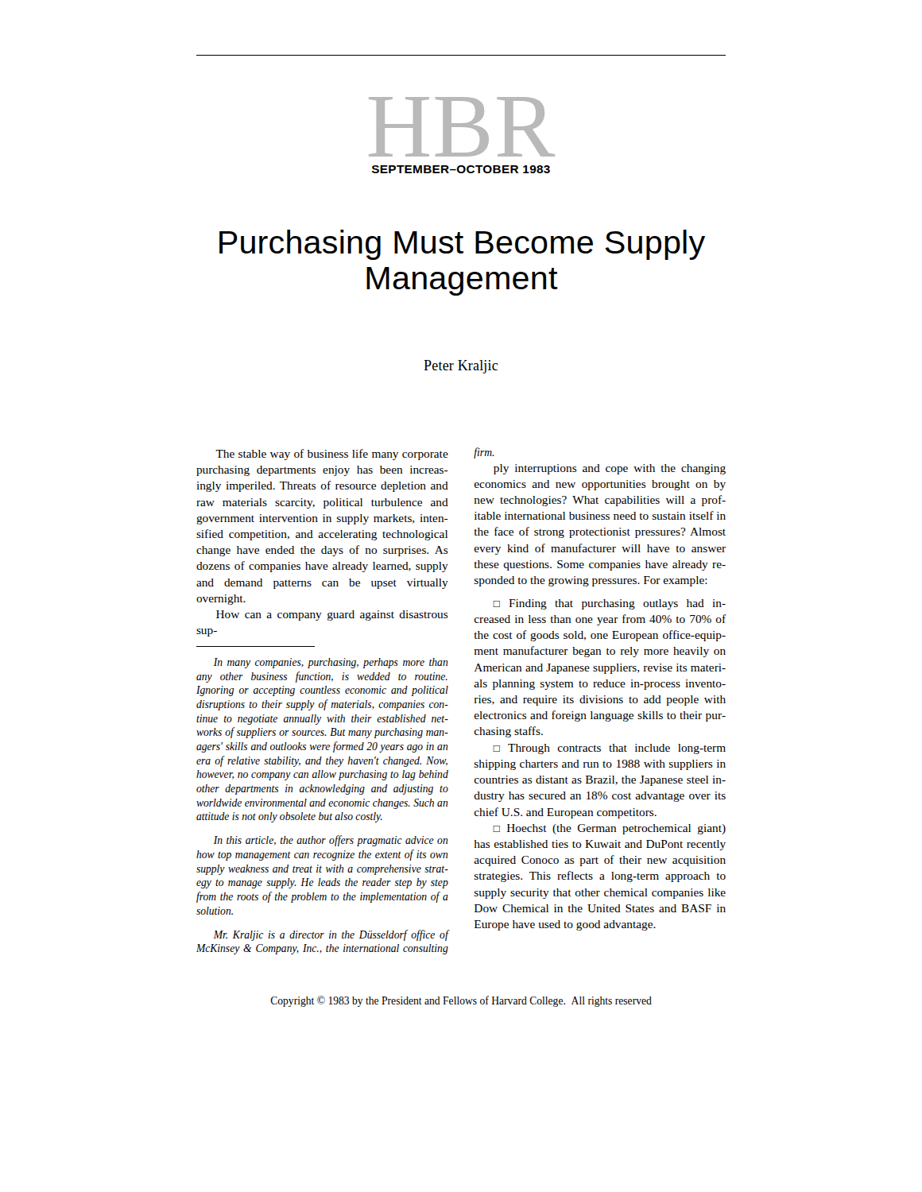HBR
SEPTEMBER–OCTOBER 1983
Purchasing Must Become Supply Management
Peter Kraljic
The stable way of business life many corporate purchasing departments enjoy has been increasingly imperiled. Threats of resource depletion and raw materials scarcity, political turbulence and government intervention in supply markets, intensified competition, and accelerating technological change have ended the days of no surprises. As dozens of companies have already learned, supply and demand patterns can be upset virtually overnight.
How can a company guard against disastrous sup-
In many companies, purchasing, perhaps more than any other business function, is wedded to routine. Ignoring or accepting countless economic and political disruptions to their supply of materials, companies continue to negotiate annually with their established networks of suppliers or sources. But many purchasing managers' skills and outlooks were formed 20 years ago in an era of relative stability, and they haven't changed. Now, however, no company can allow purchasing to lag behind other departments in acknowledging and adjusting to worldwide environmental and economic changes. Such an attitude is not only obsolete but also costly.
In this article, the author offers pragmatic advice on how top management can recognize the extent of its own supply weakness and treat it with a comprehensive strategy to manage supply. He leads the reader step by step from the roots of the problem to the implementation of a solution.
Mr. Kraljic is a director in the Düsseldorf office of McKinsey & Company, Inc., the international consulting firm.
ply interruptions and cope with the changing economics and new opportunities brought on by new technologies? What capabilities will a profitable international business need to sustain itself in the face of strong protectionist pressures? Almost every kind of manufacturer will have to answer these questions. Some companies have already responded to the growing pressures. For example:
□Finding that purchasing outlays had increased in less than one year from 40% to 70% of the cost of goods sold, one European office-equipment manufacturer began to rely more heavily on American and Japanese suppliers, revise its materials planning system to reduce in-process inventories, and require its divisions to add people with electronics and foreign language skills to their purchasing staffs.
□Through contracts that include long-term shipping charters and run to 1988 with suppliers in countries as distant as Brazil, the Japanese steel industry has secured an 18% cost advantage over its chief U.S. and European competitors.
□Hoechst (the German petrochemical giant) has established ties to Kuwait and DuPont recently acquired Conoco as part of their new acquisition strategies. This reflects a long-term approach to supply security that other chemical companies like Dow Chemical in the United States and BASF in Europe have used to good advantage.
Copyright © 1983 by the President and Fellows of Harvard College. All rights reserved